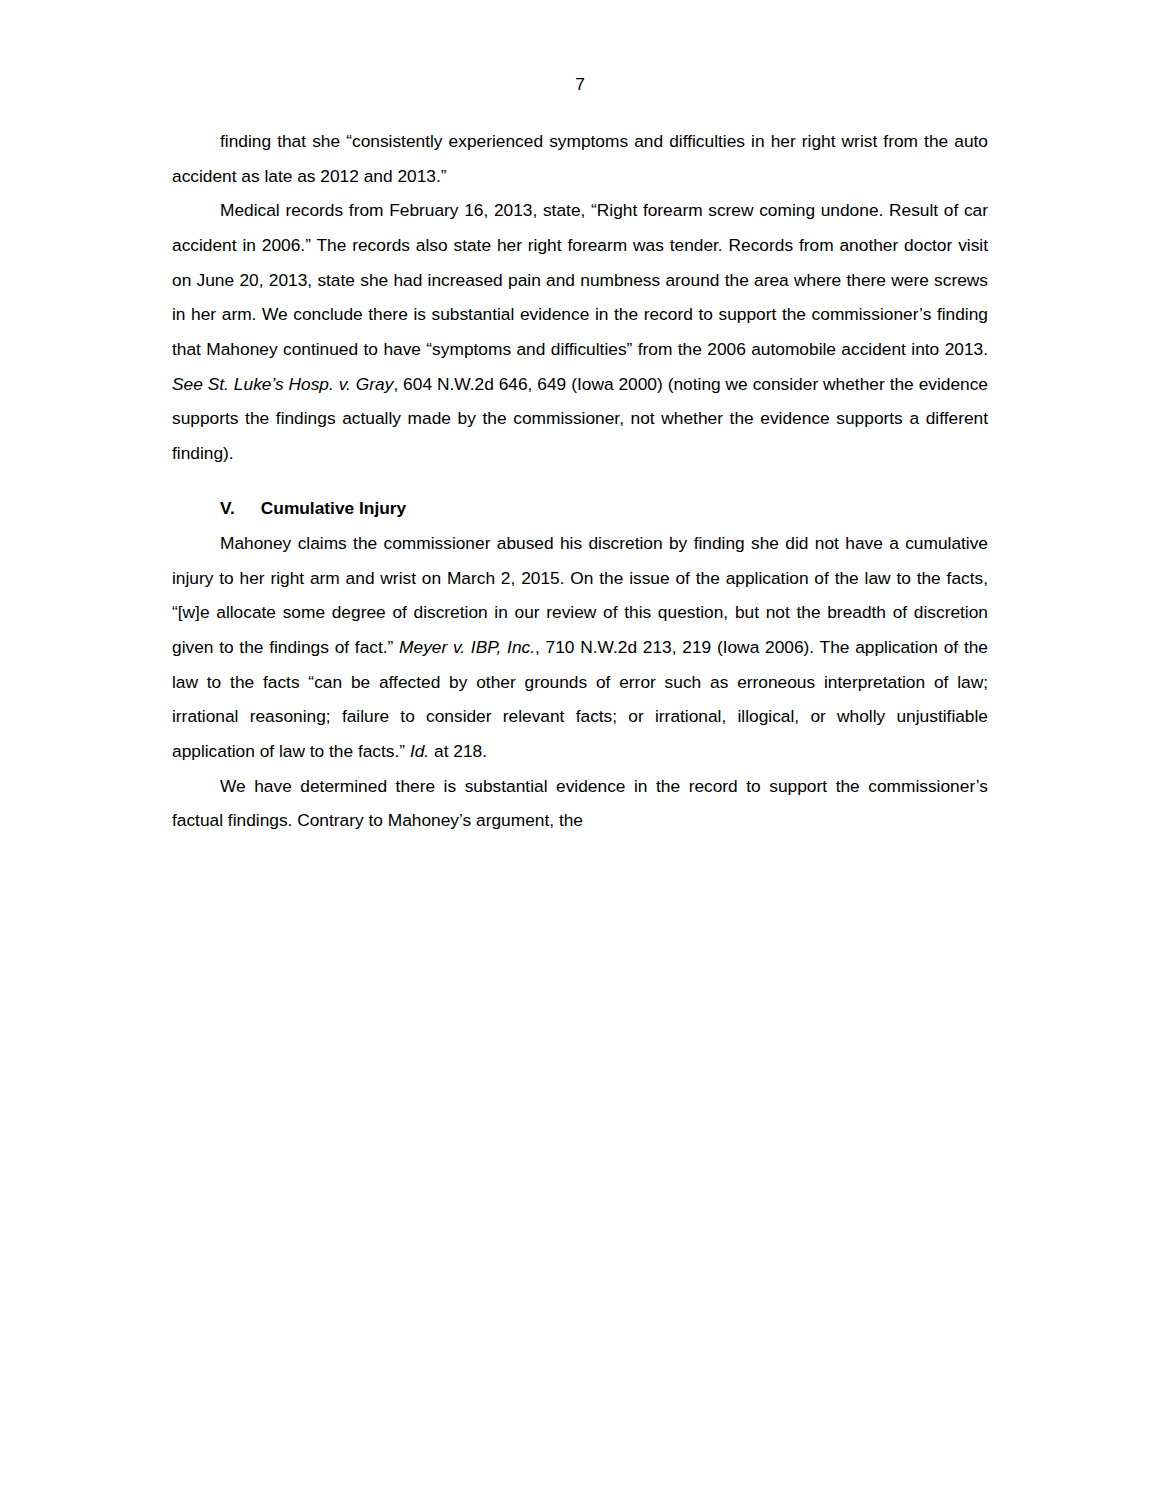7
finding that she “consistently experienced symptoms and difficulties in her right wrist from the auto accident as late as 2012 and 2013.”
Medical records from February 16, 2013, state, “Right forearm screw coming undone. Result of car accident in 2006.” The records also state her right forearm was tender. Records from another doctor visit on June 20, 2013, state she had increased pain and numbness around the area where there were screws in her arm. We conclude there is substantial evidence in the record to support the commissioner’s finding that Mahoney continued to have “symptoms and difficulties” from the 2006 automobile accident into 2013. See St. Luke’s Hosp. v. Gray, 604 N.W.2d 646, 649 (Iowa 2000) (noting we consider whether the evidence supports the findings actually made by the commissioner, not whether the evidence supports a different finding).
V. Cumulative Injury
Mahoney claims the commissioner abused his discretion by finding she did not have a cumulative injury to her right arm and wrist on March 2, 2015. On the issue of the application of the law to the facts, “[w]e allocate some degree of discretion in our review of this question, but not the breadth of discretion given to the findings of fact.” Meyer v. IBP, Inc., 710 N.W.2d 213, 219 (Iowa 2006). The application of the law to the facts “can be affected by other grounds of error such as erroneous interpretation of law; irrational reasoning; failure to consider relevant facts; or irrational, illogical, or wholly unjustifiable application of law to the facts.” Id. at 218.
We have determined there is substantial evidence in the record to support the commissioner’s factual findings. Contrary to Mahoney’s argument, the